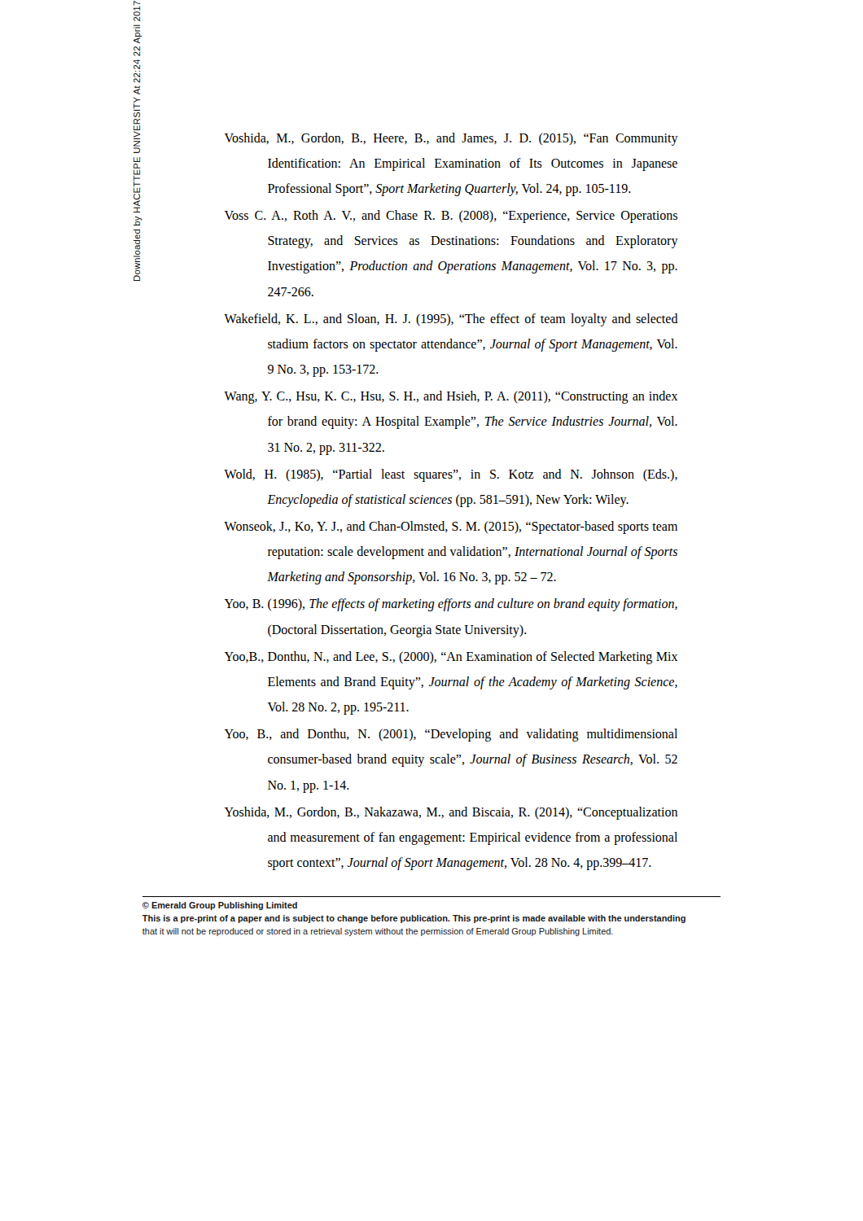Downloaded by HACETTEPE UNIVERSITY At 22:24 22 April 2017 (PT)
Voshida, M., Gordon, B., Heere, B., and James, J. D. (2015), “Fan Community Identification: An Empirical Examination of Its Outcomes in Japanese Professional Sport”, Sport Marketing Quarterly, Vol. 24, pp. 105-119.
Voss C. A., Roth A. V., and Chase R. B. (2008), “Experience, Service Operations Strategy, and Services as Destinations: Foundations and Exploratory Investigation”, Production and Operations Management, Vol. 17 No. 3, pp. 247-266.
Wakefield, K. L., and Sloan, H. J. (1995), “The effect of team loyalty and selected stadium factors on spectator attendance”, Journal of Sport Management, Vol. 9 No. 3, pp. 153-172.
Wang, Y. C., Hsu, K. C., Hsu, S. H., and Hsieh, P. A. (2011), “Constructing an index for brand equity: A Hospital Example”, The Service Industries Journal, Vol. 31 No. 2, pp. 311-322.
Wold, H. (1985), “Partial least squares”, in S. Kotz and N. Johnson (Eds.), Encyclopedia of statistical sciences (pp. 581–591), New York: Wiley.
Wonseok, J., Ko, Y. J., and Chan-Olmsted, S. M. (2015), “Spectator-based sports team reputation: scale development and validation”, International Journal of Sports Marketing and Sponsorship, Vol. 16 No. 3, pp. 52 – 72.
Yoo, B. (1996), The effects of marketing efforts and culture on brand equity formation, (Doctoral Dissertation, Georgia State University).
Yoo,B., Donthu, N., and Lee, S., (2000), “An Examination of Selected Marketing Mix Elements and Brand Equity”, Journal of the Academy of Marketing Science, Vol. 28 No. 2, pp. 195-211.
Yoo, B., and Donthu, N. (2001), “Developing and validating multidimensional consumer-based brand equity scale”, Journal of Business Research, Vol. 52 No. 1, pp. 1-14.
Yoshida, M., Gordon, B., Nakazawa, M., and Biscaia, R. (2014), “Conceptualization and measurement of fan engagement: Empirical evidence from a professional sport context”, Journal of Sport Management, Vol. 28 No. 4, pp.399–417.
© Emerald Group Publishing Limited
This is a pre-print of a paper and is subject to change before publication. This pre-print is made available with the understanding
that it will not be reproduced or stored in a retrieval system without the permission of Emerald Group Publishing Limited.